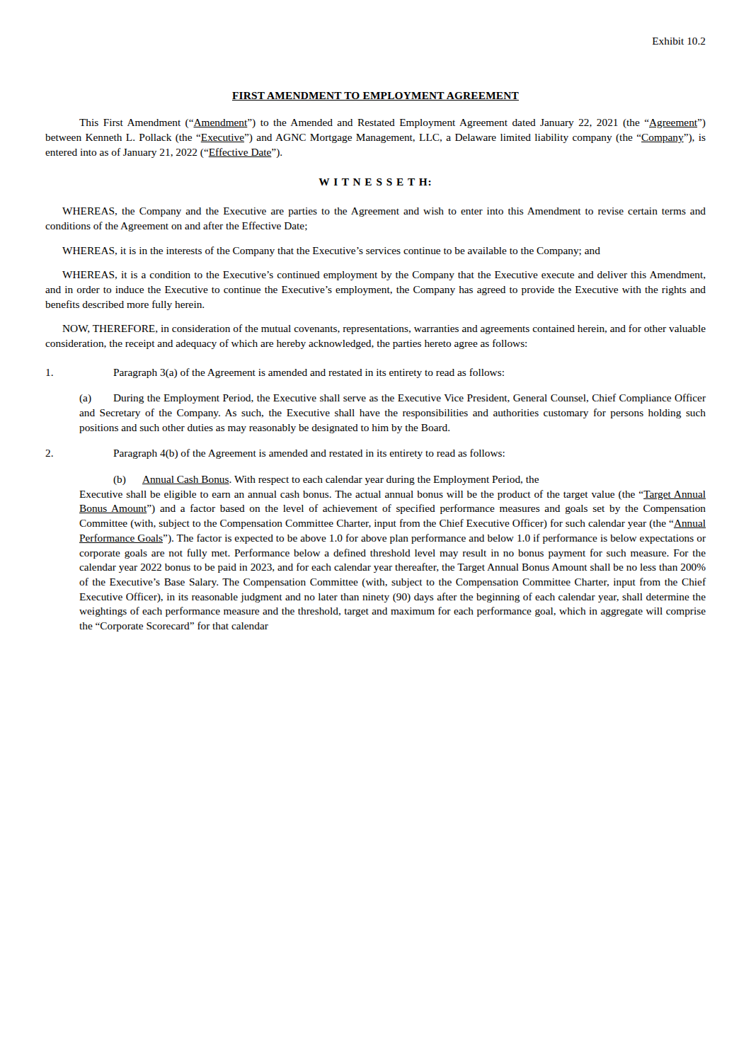Exhibit 10.2
FIRST AMENDMENT TO EMPLOYMENT AGREEMENT
This First Amendment (“Amendment”) to the Amended and Restated Employment Agreement dated January 22, 2021 (the “Agreement”) between Kenneth L. Pollack (the “Executive”) and AGNC Mortgage Management, LLC, a Delaware limited liability company (the “Company”), is entered into as of January 21, 2022 (“Effective Date”).
W I T N E S S E T H:
WHEREAS, the Company and the Executive are parties to the Agreement and wish to enter into this Amendment to revise certain terms and conditions of the Agreement on and after the Effective Date;
WHEREAS, it is in the interests of the Company that the Executive’s services continue to be available to the Company; and
WHEREAS, it is a condition to the Executive’s continued employment by the Company that the Executive execute and deliver this Amendment, and in order to induce the Executive to continue the Executive’s employment, the Company has agreed to provide the Executive with the rights and benefits described more fully herein.
NOW, THEREFORE, in consideration of the mutual covenants, representations, warranties and agreements contained herein, and for other valuable consideration, the receipt and adequacy of which are hereby acknowledged, the parties hereto agree as follows:
1. Paragraph 3(a) of the Agreement is amended and restated in its entirety to read as follows:
(a) During the Employment Period, the Executive shall serve as the Executive Vice President, General Counsel, Chief Compliance Officer and Secretary of the Company. As such, the Executive shall have the responsibilities and authorities customary for persons holding such positions and such other duties as may reasonably be designated to him by the Board.
2. Paragraph 4(b) of the Agreement is amended and restated in its entirety to read as follows:
(b) Annual Cash Bonus. With respect to each calendar year during the Employment Period, the Executive shall be eligible to earn an annual cash bonus. The actual annual bonus will be the product of the target value (the “Target Annual Bonus Amount”) and a factor based on the level of achievement of specified performance measures and goals set by the Compensation Committee (with, subject to the Compensation Committee Charter, input from the Chief Executive Officer) for such calendar year (the “Annual Performance Goals”). The factor is expected to be above 1.0 for above plan performance and below 1.0 if performance is below expectations or corporate goals are not fully met. Performance below a defined threshold level may result in no bonus payment for such measure. For the calendar year 2022 bonus to be paid in 2023, and for each calendar year thereafter, the Target Annual Bonus Amount shall be no less than 200% of the Executive’s Base Salary. The Compensation Committee (with, subject to the Compensation Committee Charter, input from the Chief Executive Officer), in its reasonable judgment and no later than ninety (90) days after the beginning of each calendar year, shall determine the weightings of each performance measure and the threshold, target and maximum for each performance goal, which in aggregate will comprise the “Corporate Scorecard” for that calendar